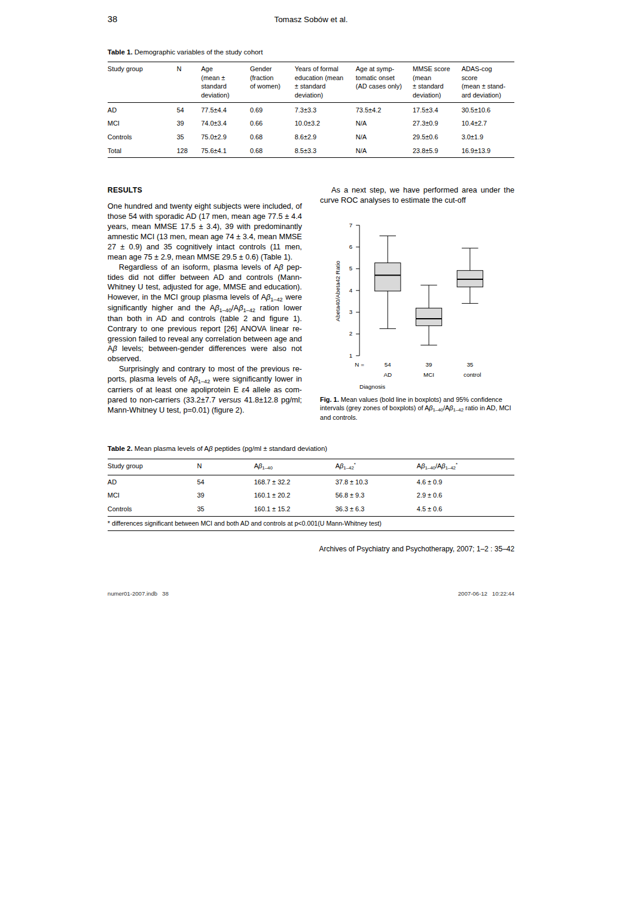38
Tomasz Sobów et al.
Table 1. Demographic variables of the study cohort
| Study group | N | Age (mean ± standard deviation) | Gender (fraction of women) | Years of formal education (mean ± standard deviation) | Age at symp- tomatic onset (AD cases only) | MMSE score (mean ± standard deviation) | ADAS-cog score (mean ± stand- ard deviation) |
| --- | --- | --- | --- | --- | --- | --- | --- |
| AD | 54 | 77.5±4.4 | 0.69 | 7.3±3.3 | 73.5±4.2 | 17.5±3.4 | 30.5±10.6 |
| MCI | 39 | 74.0±3.4 | 0.66 | 10.0±3.2 | N/A | 27.3±0.9 | 10.4±2.7 |
| Controls | 35 | 75.0±2.9 | 0.68 | 8.6±2.9 | N/A | 29.5±0.6 | 3.0±1.9 |
| Total | 128 | 75.6±4.1 | 0.68 | 8.5±3.3 | N/A | 23.8±5.9 | 16.9±13.9 |
Results
One hundred and twenty eight subjects were included, of those 54 with sporadic AD (17 men, mean age 77.5 ± 4.4 years, mean MMSE 17.5 ± 3.4), 39 with predominantly amnestic MCI (13 men, mean age 74 ± 3.4, mean MMSE 27 ± 0.9) and 35 cognitively intact controls (11 men, mean age 75 ± 2.9, mean MMSE 29.5 ± 0.6) (Table 1).
Regardless of an isoform, plasma levels of Aβ peptides did not differ between AD and controls (Mann-Whitney U test, adjusted for age, MMSE and education). However, in the MCI group plasma levels of Aβ1–42 were significantly higher and the Aβ1–40/Aβ1–42 ration lower than both in AD and controls (table 2 and figure 1). Contrary to one previous report [26] ANOVA linear regression failed to reveal any correlation between age and Aβ levels; between-gender differences were also not observed.
Surprisingly and contrary to most of the previous reports, plasma levels of Aβ1–42 were significantly lower in carriers of at least one apoliprotein E ε4 allele as compared to non-carriers (33.2±7.7 versus 41.8±12.8 pg/ml; Mann-Whitney U test, p=0.01) (figure 2).
As a next step, we have performed area under the curve ROC analyses to estimate the cut-off
7 6 5 4 3 2 1 Abeta40/Abeta42 Ratio N = 54 39 35 AD MCI control Diagnosis
Fig. 1. Mean values (bold line in boxplots) and 95% confidence intervals (grey zones of boxplots) of Aβ1–40/Aβ1–42 ratio in AD, MCI and controls.
Table 2. Mean plasma levels of A β peptides (pg/ml ± standard deviation)
| Study group | N | A β 1–40 | A β 1–42 * | A β 1–40 /A β 1–42 * |
| --- | --- | --- | --- | --- |
| AD | 54 | 168.7 ± 32.2 | 37.8 ± 10.3 | 4.6 ± 0.9 |
| MCI | 39 | 160.1 ± 20.2 | 56.8 ± 9.3 | 2.9 ± 0.6 |
| Controls | 35 | 160.1 ± 15.2 | 36.3 ± 6.3 | 4.5 ± 0.6 |
* differences significant between MCI and both AD and controls at p<0.001(U Mann-Whitney test)
Archives of Psychiatry and Psychotherapy, 2007; 1–2 : 35–42
numer01-2007.indb 38
2007-06-12 10:22:44